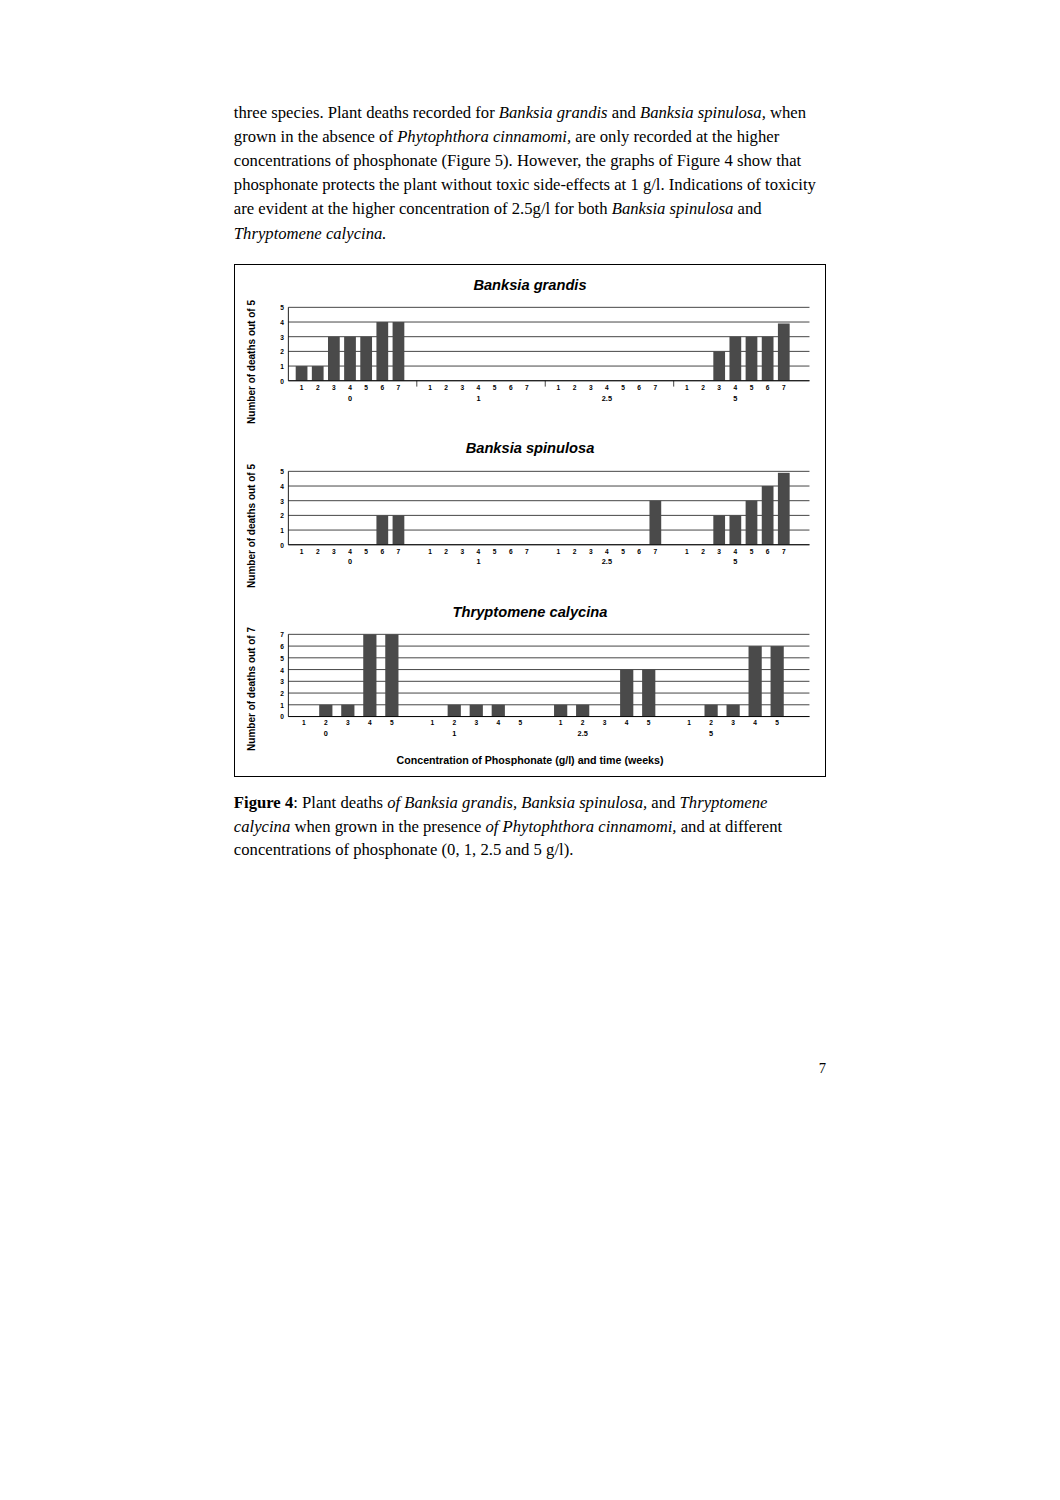three species. Plant deaths recorded for Banksia grandis and Banksia spinulosa, when grown in the absence of Phytophthora cinnamomi, are only recorded at the higher concentrations of phosphonate (Figure 5). However, the graphs of Figure 4 show that phosphonate protects the plant without toxic side-effects at 1 g/l. Indications of toxicity are evident at the higher concentration of 2.5g/l for both Banksia spinulosa and Thryptomene calycina.
Banksia grandis
Number of deaths out of 5
5 4 3 2 1 0 1234567 1234567 1234567 1234567 0 1 2.5 5
Banksia spinulosa
Number of deaths out of 5
5 4 3 2 1 0 1234567 1234567 1234567 1234567 0 1 2.5 5
Thryptomene calycina
Number of deaths out of 7
7 6 5 4 3 2 1 0 12345 12345 12345 12345 0 1 2.5 5
Concentration of Phosphonate (g/l) and time (weeks)
Figure 4: Plant deaths of Banksia grandis, Banksia spinulosa, and Thryptomene calycina when grown in the presence of Phytophthora cinnamomi, and at different concentrations of phosphonate (0, 1, 2.5 and 5 g/l).
7